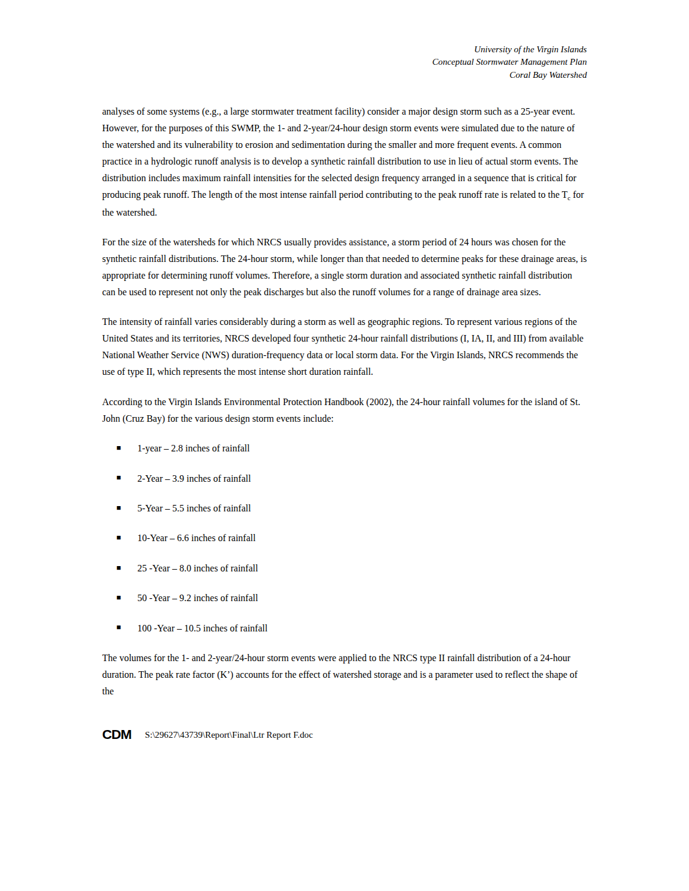University of the Virgin Islands
Conceptual Stormwater Management Plan
Coral Bay Watershed
analyses of some systems (e.g., a large stormwater treatment facility) consider a major design storm such as a 25-year event. However, for the purposes of this SWMP, the 1- and 2-year/24-hour design storm events were simulated due to the nature of the watershed and its vulnerability to erosion and sedimentation during the smaller and more frequent events. A common practice in a hydrologic runoff analysis is to develop a synthetic rainfall distribution to use in lieu of actual storm events. The distribution includes maximum rainfall intensities for the selected design frequency arranged in a sequence that is critical for producing peak runoff. The length of the most intense rainfall period contributing to the peak runoff rate is related to the Tc for the watershed.
For the size of the watersheds for which NRCS usually provides assistance, a storm period of 24 hours was chosen for the synthetic rainfall distributions. The 24-hour storm, while longer than that needed to determine peaks for these drainage areas, is appropriate for determining runoff volumes. Therefore, a single storm duration and associated synthetic rainfall distribution can be used to represent not only the peak discharges but also the runoff volumes for a range of drainage area sizes.
The intensity of rainfall varies considerably during a storm as well as geographic regions. To represent various regions of the United States and its territories, NRCS developed four synthetic 24-hour rainfall distributions (I, IA, II, and III) from available National Weather Service (NWS) duration-frequency data or local storm data. For the Virgin Islands, NRCS recommends the use of type II, which represents the most intense short duration rainfall.
According to the Virgin Islands Environmental Protection Handbook (2002), the 24-hour rainfall volumes for the island of St. John (Cruz Bay) for the various design storm events include:
1-year – 2.8 inches of rainfall
2-Year – 3.9 inches of rainfall
5-Year – 5.5 inches of rainfall
10-Year – 6.6 inches of rainfall
25 -Year – 8.0 inches of rainfall
50 -Year – 9.2 inches of rainfall
100 -Year – 10.5 inches of rainfall
The volumes for the 1- and 2-year/24-hour storm events were applied to the NRCS type II rainfall distribution of a 24-hour duration. The peak rate factor (K’) accounts for the effect of watershed storage and is a parameter used to reflect the shape of the
CDM
S:\29627\43739\Report\Final\Ltr Report F.doc